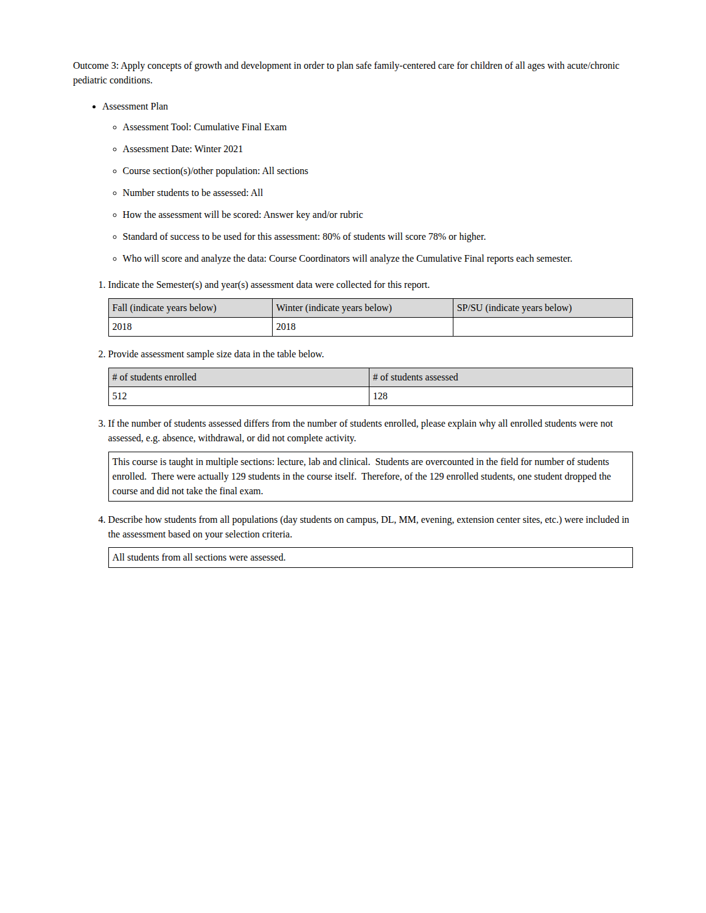Outcome 3: Apply concepts of growth and development in order to plan safe family-centered care for children of all ages with acute/chronic pediatric conditions.
Assessment Plan
Assessment Tool: Cumulative Final Exam
Assessment Date: Winter 2021
Course section(s)/other population: All sections
Number students to be assessed: All
How the assessment will be scored: Answer key and/or rubric
Standard of success to be used for this assessment: 80% of students will score 78% or higher.
Who will score and analyze the data: Course Coordinators will analyze the Cumulative Final reports each semester.
Indicate the Semester(s) and year(s) assessment data were collected for this report.
| Fall (indicate years below) | Winter (indicate years below) | SP/SU (indicate years below) |
| --- | --- | --- |
| 2018 | 2018 | |
Provide assessment sample size data in the table below.
| # of students enrolled | # of students assessed |
| --- | --- |
| 512 | 128 |
If the number of students assessed differs from the number of students enrolled, please explain why all enrolled students were not assessed, e.g. absence, withdrawal, or did not complete activity.
This course is taught in multiple sections: lecture, lab and clinical. Students are overcounted in the field for number of students enrolled. There were actually 129 students in the course itself. Therefore, of the 129 enrolled students, one student dropped the course and did not take the final exam.
Describe how students from all populations (day students on campus, DL, MM, evening, extension center sites, etc.) were included in the assessment based on your selection criteria.
All students from all sections were assessed.